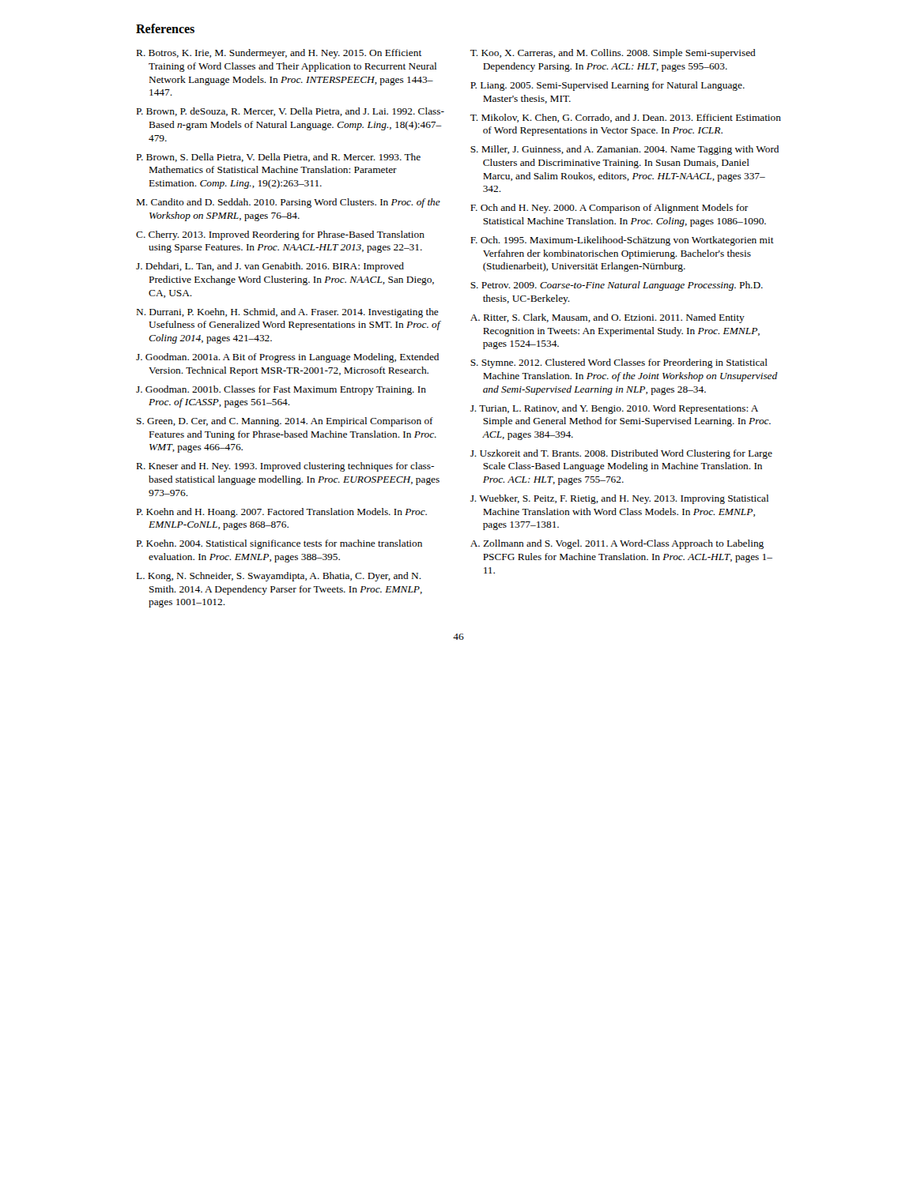References
R. Botros, K. Irie, M. Sundermeyer, and H. Ney. 2015. On Efficient Training of Word Classes and Their Application to Recurrent Neural Network Language Models. In Proc. INTERSPEECH, pages 1443–1447.
P. Brown, P. deSouza, R. Mercer, V. Della Pietra, and J. Lai. 1992. Class-Based n-gram Models of Natural Language. Comp. Ling., 18(4):467–479.
P. Brown, S. Della Pietra, V. Della Pietra, and R. Mercer. 1993. The Mathematics of Statistical Machine Translation: Parameter Estimation. Comp. Ling., 19(2):263–311.
M. Candito and D. Seddah. 2010. Parsing Word Clusters. In Proc. of the Workshop on SPMRL, pages 76–84.
C. Cherry. 2013. Improved Reordering for Phrase-Based Translation using Sparse Features. In Proc. NAACL-HLT 2013, pages 22–31.
J. Dehdari, L. Tan, and J. van Genabith. 2016. BIRA: Improved Predictive Exchange Word Clustering. In Proc. NAACL, San Diego, CA, USA.
N. Durrani, P. Koehn, H. Schmid, and A. Fraser. 2014. Investigating the Usefulness of Generalized Word Representations in SMT. In Proc. of Coling 2014, pages 421–432.
J. Goodman. 2001a. A Bit of Progress in Language Modeling, Extended Version. Technical Report MSR-TR-2001-72, Microsoft Research.
J. Goodman. 2001b. Classes for Fast Maximum Entropy Training. In Proc. of ICASSP, pages 561–564.
S. Green, D. Cer, and C. Manning. 2014. An Empirical Comparison of Features and Tuning for Phrase-based Machine Translation. In Proc. WMT, pages 466–476.
R. Kneser and H. Ney. 1993. Improved clustering techniques for class-based statistical language modelling. In Proc. EUROSPEECH, pages 973–976.
P. Koehn and H. Hoang. 2007. Factored Translation Models. In Proc. EMNLP-CoNLL, pages 868–876.
P. Koehn. 2004. Statistical significance tests for machine translation evaluation. In Proc. EMNLP, pages 388–395.
L. Kong, N. Schneider, S. Swayamdipta, A. Bhatia, C. Dyer, and N. Smith. 2014. A Dependency Parser for Tweets. In Proc. EMNLP, pages 1001–1012.
T. Koo, X. Carreras, and M. Collins. 2008. Simple Semi-supervised Dependency Parsing. In Proc. ACL: HLT, pages 595–603.
P. Liang. 2005. Semi-Supervised Learning for Natural Language. Master's thesis, MIT.
T. Mikolov, K. Chen, G. Corrado, and J. Dean. 2013. Efficient Estimation of Word Representations in Vector Space. In Proc. ICLR.
S. Miller, J. Guinness, and A. Zamanian. 2004. Name Tagging with Word Clusters and Discriminative Training. In Susan Dumais, Daniel Marcu, and Salim Roukos, editors, Proc. HLT-NAACL, pages 337–342.
F. Och and H. Ney. 2000. A Comparison of Alignment Models for Statistical Machine Translation. In Proc. Coling, pages 1086–1090.
F. Och. 1995. Maximum-Likelihood-Schätzung von Wortkategorien mit Verfahren der kombinatorischen Optimierung. Bachelor's thesis (Studienarbeit), Universität Erlangen-Nürnburg.
S. Petrov. 2009. Coarse-to-Fine Natural Language Processing. Ph.D. thesis, UC-Berkeley.
A. Ritter, S. Clark, Mausam, and O. Etzioni. 2011. Named Entity Recognition in Tweets: An Experimental Study. In Proc. EMNLP, pages 1524–1534.
S. Stymne. 2012. Clustered Word Classes for Preordering in Statistical Machine Translation. In Proc. of the Joint Workshop on Unsupervised and Semi-Supervised Learning in NLP, pages 28–34.
J. Turian, L. Ratinov, and Y. Bengio. 2010. Word Representations: A Simple and General Method for Semi-Supervised Learning. In Proc. ACL, pages 384–394.
J. Uszkoreit and T. Brants. 2008. Distributed Word Clustering for Large Scale Class-Based Language Modeling in Machine Translation. In Proc. ACL: HLT, pages 755–762.
J. Wuebker, S. Peitz, F. Rietig, and H. Ney. 2013. Improving Statistical Machine Translation with Word Class Models. In Proc. EMNLP, pages 1377–1381.
A. Zollmann and S. Vogel. 2011. A Word-Class Approach to Labeling PSCFG Rules for Machine Translation. In Proc. ACL-HLT, pages 1–11.
46